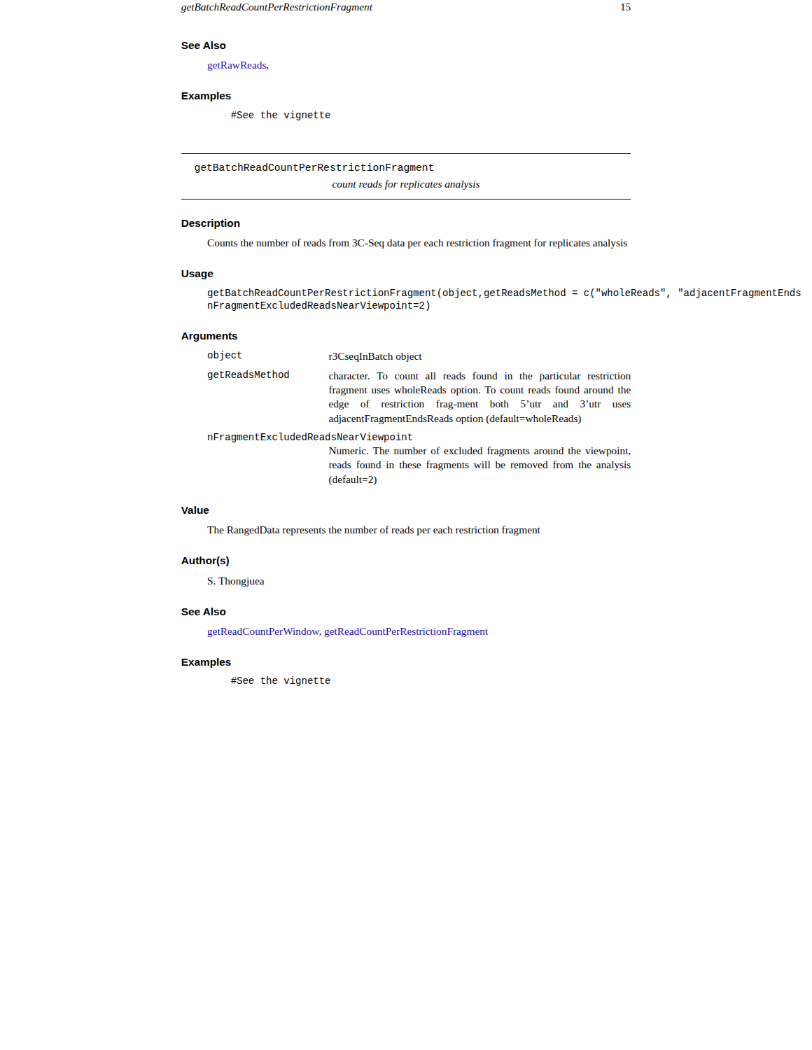getBatchReadCountPerRestrictionFragment 15
See Also
getRawReads,
Examples
    #See the vignette
getBatchReadCountPerRestrictionFragment
count reads for replicates analysis
Description
Counts the number of reads from 3C-Seq data per each restriction fragment for replicates analysis
Usage
getBatchReadCountPerRestrictionFragment(object,getReadsMethod = c("wholeReads", "adjacentFragmentEnds
nFragmentExcludedReadsNearViewpoint=2)
Arguments
object
r3CseqInBatch object
getReadsMethod
character. To count all reads found in the particular restriction fragment uses wholeReads option. To count reads found around the edge of restriction frag‑ment both 5’utr and 3’utr uses adjacentFragmentEndsReads option (default=wholeReads)
nFragmentExcludedReadsNearViewpoint
Numeric. The number of excluded fragments around the viewpoint, reads found in these fragments will be removed from the analysis (default=2)
Value
The RangedData represents the number of reads per each restriction fragment
Author(s)
S. Thongjuea
See Also
getReadCountPerWindow, getReadCountPerRestrictionFragment
Examples
    #See the vignette